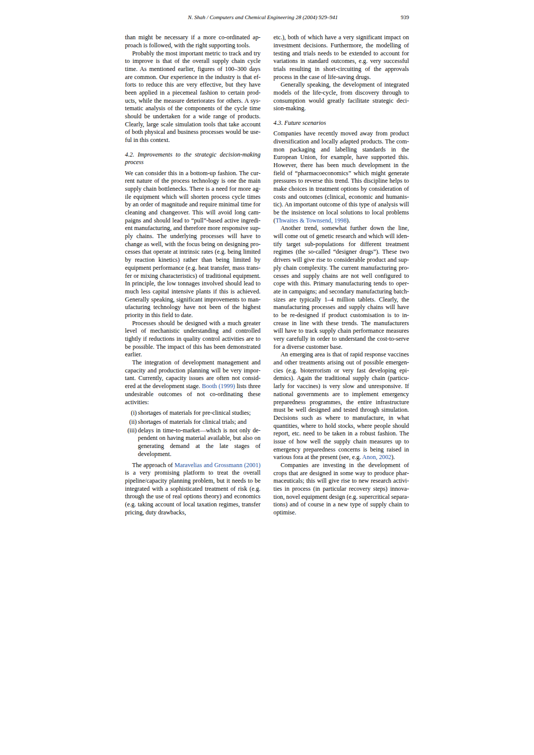939
N. Shah / Computers and Chemical Engineering 28 (2004) 929–941
than might be necessary if a more co-ordinated approach is followed, with the right supporting tools.
Probably the most important metric to track and try to improve is that of the overall supply chain cycle time. As mentioned earlier, figures of 100–300 days are common. Our experience in the industry is that efforts to reduce this are very effective, but they have been applied in a piecemeal fashion to certain products, while the measure deteriorates for others. A systematic analysis of the components of the cycle time should be undertaken for a wide range of products. Clearly, large scale simulation tools that take account of both physical and business processes would be useful in this context.
4.2. Improvements to the strategic decision-making process
We can consider this in a bottom-up fashion. The current nature of the process technology is one the main supply chain bottlenecks. There is a need for more agile equipment which will shorten process cycle times by an order of magnitude and require minimal time for cleaning and changeover. This will avoid long campaigns and should lead to “pull”-based active ingredient manufacturing, and therefore more responsive supply chains. The underlying processes will have to change as well, with the focus being on designing processes that operate at intrinsic rates (e.g. being limited by reaction kinetics) rather than being limited by equipment performance (e.g. heat transfer, mass transfer or mixing characteristics) of traditional equipment. In principle, the low tonnages involved should lead to much less capital intensive plants if this is achieved. Generally speaking, significant improvements to manufacturing technology have not been of the highest priority in this field to date.
Processes should be designed with a much greater level of mechanistic understanding and controlled tightly if reductions in quality control activities are to be possible. The impact of this has been demonstrated earlier.
The integration of development management and capacity and production planning will be very important. Currently, capacity issues are often not considered at the development stage. Booth (1999) lists three undesirable outcomes of not co-ordinating these activities:
shortages of materials for pre-clinical studies;
shortages of materials for clinical trials; and
delays in time-to-market—which is not only dependent on having material available, but also on generating demand at the late stages of development.
The approach of Maravelias and Grossmann (2001) is a very promising platform to treat the overall pipeline/capacity planning problem, but it needs to be integrated with a sophisticated treatment of risk (e.g. through the use of real options theory) and economics (e.g. taking account of local taxation regimes, transfer pricing, duty drawbacks,
etc.), both of which have a very significant impact on investment decisions. Furthermore, the modelling of testing and trials needs to be extended to account for variations in standard outcomes, e.g. very successful trials resulting in short-circuiting of the approvals process in the case of life-saving drugs.
Generally speaking, the development of integrated models of the life-cycle, from discovery through to consumption would greatly facilitate strategic decision-making.
4.3. Future scenarios
Companies have recently moved away from product diversification and locally adapted products. The common packaging and labelling standards in the European Union, for example, have supported this. However, there has been much development in the field of “pharmacoeconomics” which might generate pressures to reverse this trend. This discipline helps to make choices in treatment options by consideration of costs and outcomes (clinical, economic and humanistic). An important outcome of this type of analysis will be the insistence on local solutions to local problems (Thwaites & Townsend, 1998).
Another trend, somewhat further down the line, will come out of genetic research and which will identify target sub-populations for different treatment regimes (the so-called “designer drugs”). These two drivers will give rise to considerable product and supply chain complexity. The current manufacturing processes and supply chains are not well configured to cope with this. Primary manufacturing tends to operate in campaigns; and secondary manufacturing batchsizes are typically 1–4 million tablets. Clearly, the manufacturing processes and supply chains will have to be re-designed if product customisation is to increase in line with these trends. The manufacturers will have to track supply chain performance measures very carefully in order to understand the cost-to-serve for a diverse customer base.
An emerging area is that of rapid response vaccines and other treatments arising out of possible emergencies (e.g. bioterrorism or very fast developing epidemics). Again the traditional supply chain (particularly for vaccines) is very slow and unresponsive. If national governments are to implement emergency preparedness programmes, the entire infrastructure must be well designed and tested through simulation. Decisions such as where to manufacture, in what quantities, where to hold stocks, where people should report, etc. need to be taken in a robust fashion. The issue of how well the supply chain measures up to emergency preparedness concerns is being raised in various fora at the present (see, e.g. Anon, 2002).
Companies are investing in the development of crops that are designed in some way to produce pharmaceuticals; this will give rise to new research activities in process (in particular recovery steps) innovation, novel equipment design (e.g. supercritical separations) and of course in a new type of supply chain to optimise.